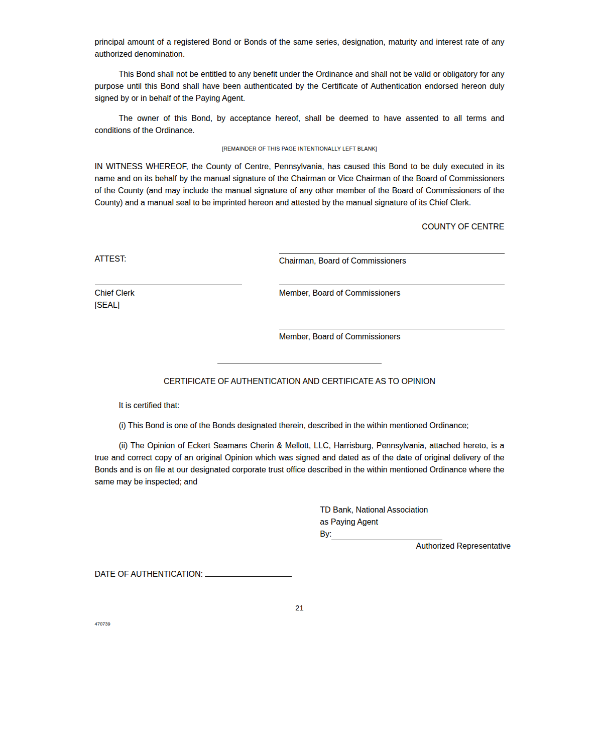principal amount of a registered Bond or Bonds of the same series, designation, maturity and interest rate of any authorized denomination.
This Bond shall not be entitled to any benefit under the Ordinance and shall not be valid or obligatory for any purpose until this Bond shall have been authenticated by the Certificate of Authentication endorsed hereon duly signed by or in behalf of the Paying Agent.
The owner of this Bond, by acceptance hereof, shall be deemed to have assented to all terms and conditions of the Ordinance.
[REMAINDER OF THIS PAGE INTENTIONALLY LEFT BLANK]
IN WITNESS WHEREOF, the County of Centre, Pennsylvania, has caused this Bond to be duly executed in its name and on its behalf by the manual signature of the Chairman or Vice Chairman of the Board of Commissioners of the County (and may include the manual signature of any other member of the Board of Commissioners of the County) and a manual seal to be imprinted hereon and attested by the manual signature of its Chief Clerk.
COUNTY OF CENTRE
| ATTEST: | Chairman, Board of Commissioners |
| Chief Clerk [SEAL] | Member, Board of Commissioners |
| | Member, Board of Commissioners |
CERTIFICATE OF AUTHENTICATION AND CERTIFICATE AS TO OPINION
It is certified that:
(i) This Bond is one of the Bonds designated therein, described in the within mentioned Ordinance;
(ii) The Opinion of Eckert Seamans Cherin & Mellott, LLC, Harrisburg, Pennsylvania, attached hereto, is a true and correct copy of an original Opinion which was signed and dated as of the date of original delivery of the Bonds and is on file at our designated corporate trust office described in the within mentioned Ordinance where the same may be inspected; and
TD Bank, National Association
as Paying Agent
By:
Authorized Representative
DATE OF AUTHENTICATION:
21
470739